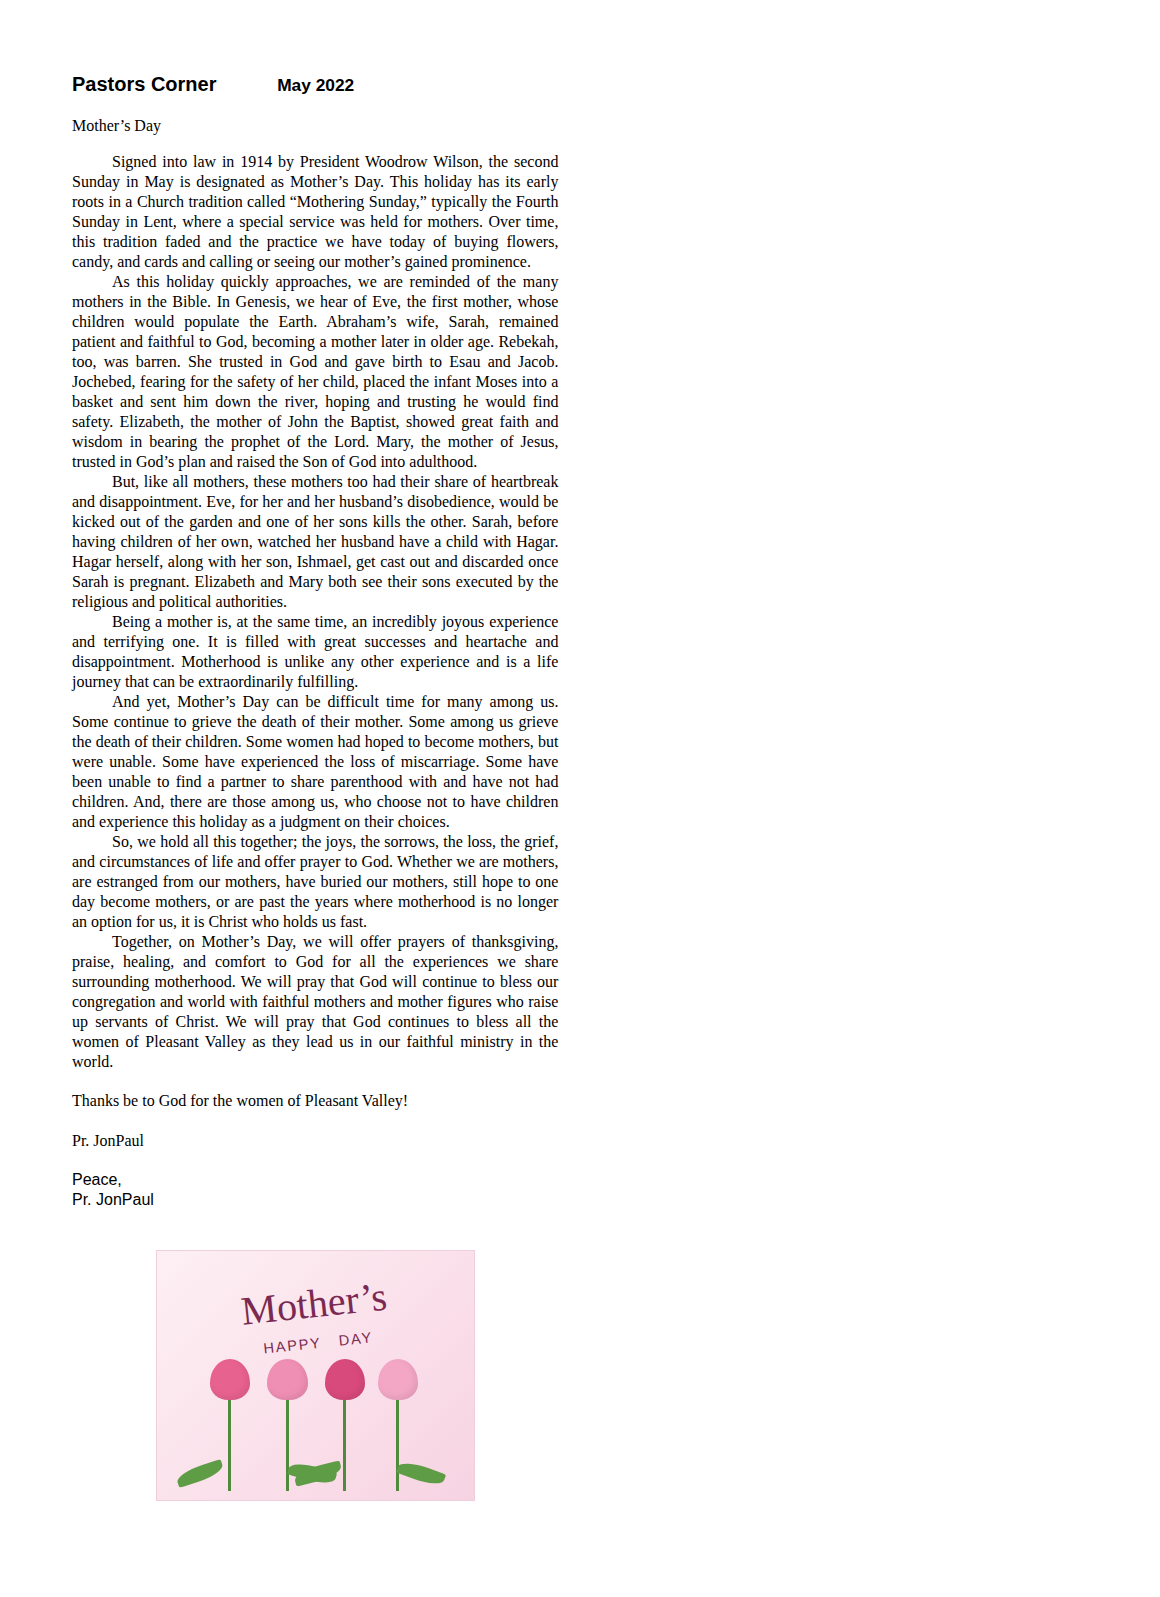Pastors Corner
May 2022
Mother’s Day
Signed into law in 1914 by President Woodrow Wilson, the second Sunday in May is designated as Mother’s Day. This holiday has its early roots in a Church tradition called “Mothering Sunday,” typically the Fourth Sunday in Lent, where a special service was held for mothers. Over time, this tradition faded and the practice we have today of buying flowers, candy, and cards and calling or seeing our mother’s gained prominence.
As this holiday quickly approaches, we are reminded of the many mothers in the Bible. In Genesis, we hear of Eve, the first mother, whose children would populate the Earth. Abraham’s wife, Sarah, remained patient and faithful to God, becoming a mother later in older age. Rebekah, too, was barren. She trusted in God and gave birth to Esau and Jacob. Jochebed, fearing for the safety of her child, placed the infant Moses into a basket and sent him down the river, hoping and trusting he would find safety. Elizabeth, the mother of John the Baptist, showed great faith and wisdom in bearing the prophet of the Lord. Mary, the mother of Jesus, trusted in God’s plan and raised the Son of God into adulthood.
But, like all mothers, these mothers too had their share of heartbreak and disappointment. Eve, for her and her husband’s disobedience, would be kicked out of the garden and one of her sons kills the other. Sarah, before having children of her own, watched her husband have a child with Hagar. Hagar herself, along with her son, Ishmael, get cast out and discarded once Sarah is pregnant. Elizabeth and Mary both see their sons executed by the religious and political authorities.
Being a mother is, at the same time, an incredibly joyous experience and terrifying one. It is filled with great successes and heartache and disappointment. Motherhood is unlike any other experience and is a life journey that can be extraordinarily fulfilling.
And yet, Mother’s Day can be difficult time for many among us. Some continue to grieve the death of their mother. Some among us grieve the death of their children. Some women had hoped to become mothers, but were unable. Some have experienced the loss of miscarriage. Some have been unable to find a partner to share parenthood with and have not had children. And, there are those among us, who choose not to have children and experience this holiday as a judgment on their choices.
So, we hold all this together; the joys, the sorrows, the loss, the grief, and circumstances of life and offer prayer to God. Whether we are mothers, are estranged from our mothers, have buried our mothers, still hope to one day become mothers, or are past the years where motherhood is no longer an option for us, it is Christ who holds us fast.
Together, on Mother’s Day, we will offer prayers of thanksgiving, praise, healing, and comfort to God for all the experiences we share surrounding motherhood. We will pray that God will continue to bless our congregation and world with faithful mothers and mother figures who raise up servants of Christ. We will pray that God continues to bless all the women of Pleasant Valley as they lead us in our faithful ministry in the world.
Thanks be to God for the women of Pleasant Valley!
Pr. JonPaul
Peace,
Pr. JonPaul
Mother’s HAPPY DAY